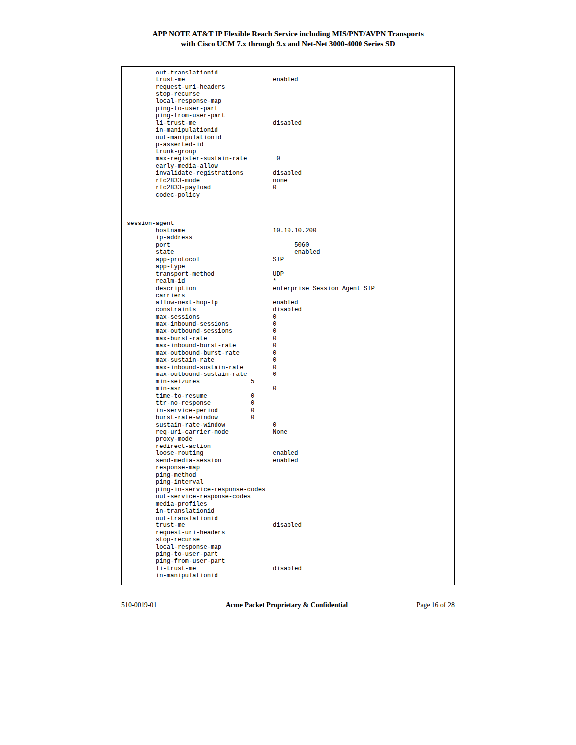APP NOTE AT&T IP Flexible Reach Service including MIS/PNT/AVPN Transports
with Cisco UCM 7.x through 9.x and Net-Net 3000-4000 Series SD
out-translationid trust-me enabled request-uri-headers stop-recurse local-response-map ping-to-user-part ping-from-user-part li-trust-me disabled in-manipulationid out-manipulationid p-asserted-id trunk-group max-register-sustain-rate 0 early-media-allow invalidate-registrations disabled rfc2833-mode none rfc2833-payload 0 codec-policy session-agent hostname 10.10.10.200 ip-address port 5060 state enabled app-protocol SIP app-type transport-method UDP realm-id * description enterprise Session Agent SIP carriers allow-next-hop-lp enabled constraints disabled max-sessions 0 max-inbound-sessions 0 max-outbound-sessions 0 max-burst-rate 0 max-inbound-burst-rate 0 max-outbound-burst-rate 0 max-sustain-rate 0 max-inbound-sustain-rate 0 max-outbound-sustain-rate 0 min-seizures 5 min-asr 0 time-to-resume 0 ttr-no-response 0 in-service-period 0 burst-rate-window 0 sustain-rate-window 0 req-uri-carrier-mode None proxy-mode redirect-action loose-routing enabled send-media-session enabled response-map ping-method ping-interval ping-in-service-response-codes out-service-response-codes media-profiles in-translationid out-translationid trust-me disabled request-uri-headers stop-recurse local-response-map ping-to-user-part ping-from-user-part li-trust-me disabled in-manipulationid
510-0019-01
Acme Packet Proprietary & Confidential
Page 16 of 28